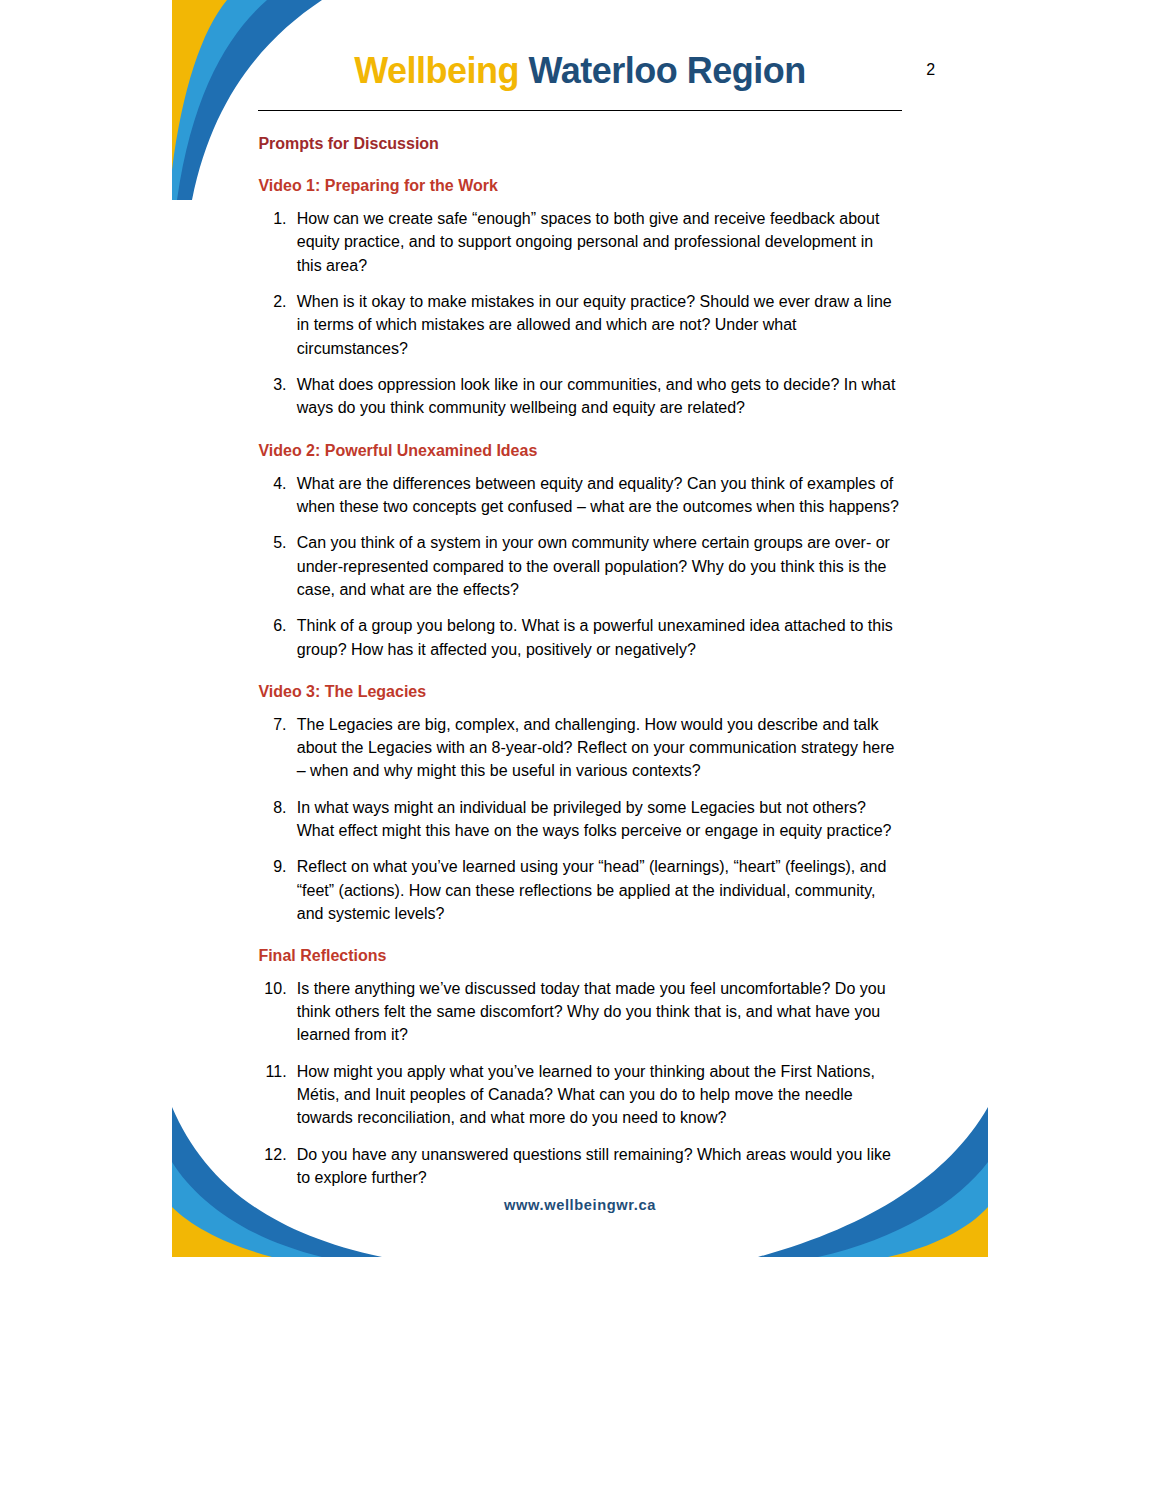2
Wellbeing Waterloo Region
Prompts for Discussion
Video 1: Preparing for the Work
How can we create safe “enough” spaces to both give and receive feedback about equity practice, and to support ongoing personal and professional development in this area?
When is it okay to make mistakes in our equity practice? Should we ever draw a line in terms of which mistakes are allowed and which are not? Under what circumstances?
What does oppression look like in our communities, and who gets to decide? In what ways do you think community wellbeing and equity are related?
Video 2: Powerful Unexamined Ideas
What are the differences between equity and equality? Can you think of examples of when these two concepts get confused – what are the outcomes when this happens?
Can you think of a system in your own community where certain groups are over- or under-represented compared to the overall population? Why do you think this is the case, and what are the effects?
Think of a group you belong to. What is a powerful unexamined idea attached to this group? How has it affected you, positively or negatively?
Video 3: The Legacies
The Legacies are big, complex, and challenging. How would you describe and talk about the Legacies with an 8-year-old? Reflect on your communication strategy here – when and why might this be useful in various contexts?
In what ways might an individual be privileged by some Legacies but not others? What effect might this have on the ways folks perceive or engage in equity practice?
Reflect on what you’ve learned using your “head” (learnings), “heart” (feelings), and “feet” (actions). How can these reflections be applied at the individual, community, and systemic levels?
Final Reflections
Is there anything we’ve discussed today that made you feel uncomfortable? Do you think others felt the same discomfort? Why do you think that is, and what have you learned from it?
How might you apply what you’ve learned to your thinking about the First Nations, Métis, and Inuit peoples of Canada? What can you do to help move the needle towards reconciliation, and what more do you need to know?
Do you have any unanswered questions still remaining? Which areas would you like to explore further?
www.wellbeingwr.ca